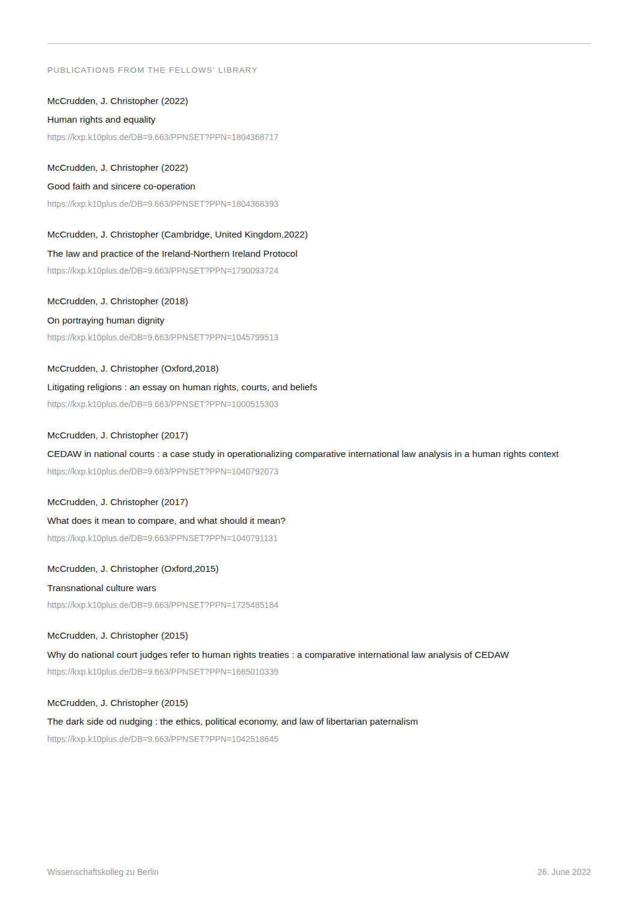Publications from the Fellows' Library
McCrudden, J. Christopher (2022)
Human rights and equality
https://kxp.k10plus.de/DB=9.663/PPNSET?PPN=1804368717
McCrudden, J. Christopher (2022)
Good faith and sincere co-operation
https://kxp.k10plus.de/DB=9.663/PPNSET?PPN=1804368393
McCrudden, J. Christopher (Cambridge, United Kingdom,2022)
The law and practice of the Ireland-Northern Ireland Protocol
https://kxp.k10plus.de/DB=9.663/PPNSET?PPN=1790093724
McCrudden, J. Christopher (2018)
On portraying human dignity
https://kxp.k10plus.de/DB=9.663/PPNSET?PPN=1045799513
McCrudden, J. Christopher (Oxford,2018)
Litigating religions : an essay on human rights, courts, and beliefs
https://kxp.k10plus.de/DB=9.663/PPNSET?PPN=1000515303
McCrudden, J. Christopher (2017)
CEDAW in national courts : a case study in operationalizing comparative international law analysis in a human rights context
https://kxp.k10plus.de/DB=9.663/PPNSET?PPN=1040792073
McCrudden, J. Christopher (2017)
What does it mean to compare, and what should it mean?
https://kxp.k10plus.de/DB=9.663/PPNSET?PPN=1040791131
McCrudden, J. Christopher (Oxford,2015)
Transnational culture wars
https://kxp.k10plus.de/DB=9.663/PPNSET?PPN=1725485184
McCrudden, J. Christopher (2015)
Why do national court judges refer to human rights treaties : a comparative international law analysis of CEDAW
https://kxp.k10plus.de/DB=9.663/PPNSET?PPN=1665010339
McCrudden, J. Christopher (2015)
The dark side od nudging : the ethics, political economy, and law of libertarian paternalism
https://kxp.k10plus.de/DB=9.663/PPNSET?PPN=1042518645
Wissenschaftskolleg zu Berlin 26. June 2022